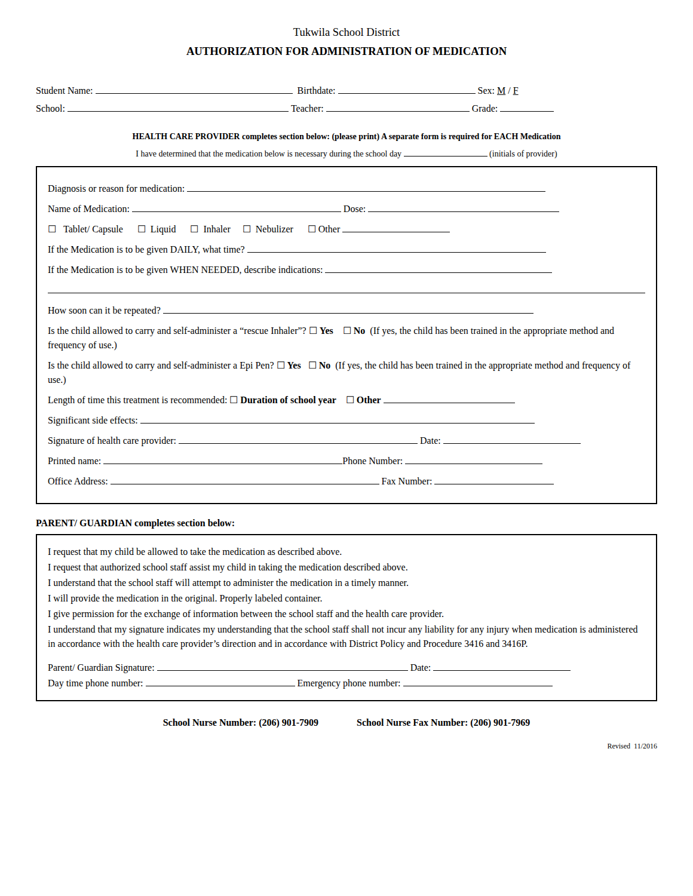Tukwila School District
AUTHORIZATION FOR ADMINISTRATION OF MEDICATION
Student Name: Birthdate: Sex: M / F
School: Teacher: Grade:
HEALTH CARE PROVIDER completes section below: (please print) A separate form is required for EACH Medication
I have determined that the medication below is necessary during the school day (initials of provider)
Diagnosis or reason for medication:
Name of Medication: Dose:
☐ Tablet/ Capsule ☐ Liquid ☐ Inhaler ☐ Nebulizer ☐ Other
If the Medication is to be given DAILY, what time?
If the Medication is to be given WHEN NEEDED, describe indications:
How soon can it be repeated?
Is the child allowed to carry and self-administer a “rescue Inhaler”? ☐ Yes ☐ No (If yes, the child has been trained in the appropriate method and frequency of use.)
Is the child allowed to carry and self-administer a Epi Pen? ☐ Yes ☐ No (If yes, the child has been trained in the appropriate method and frequency of use.)
Length of time this treatment is recommended: ☐ Duration of school year ☐ Other
Significant side effects:
Signature of health care provider: Date:
Printed name: Phone Number:
Office Address: Fax Number:
PARENT/ GUARDIAN completes section below:
I request that my child be allowed to take the medication as described above.
I request that authorized school staff assist my child in taking the medication described above.
I understand that the school staff will attempt to administer the medication in a timely manner.
I will provide the medication in the original. Properly labeled container.
I give permission for the exchange of information between the school staff and the health care provider.
I understand that my signature indicates my understanding that the school staff shall not incur any liability for any injury when medication is administered in accordance with the health care provider’s direction and in accordance with District Policy and Procedure 3416 and 3416P.
Parent/ Guardian Signature: Date:
Day time phone number: Emergency phone number:
School Nurse Number: (206) 901-7909 School Nurse Fax Number: (206) 901-7969
Revised 11/2016